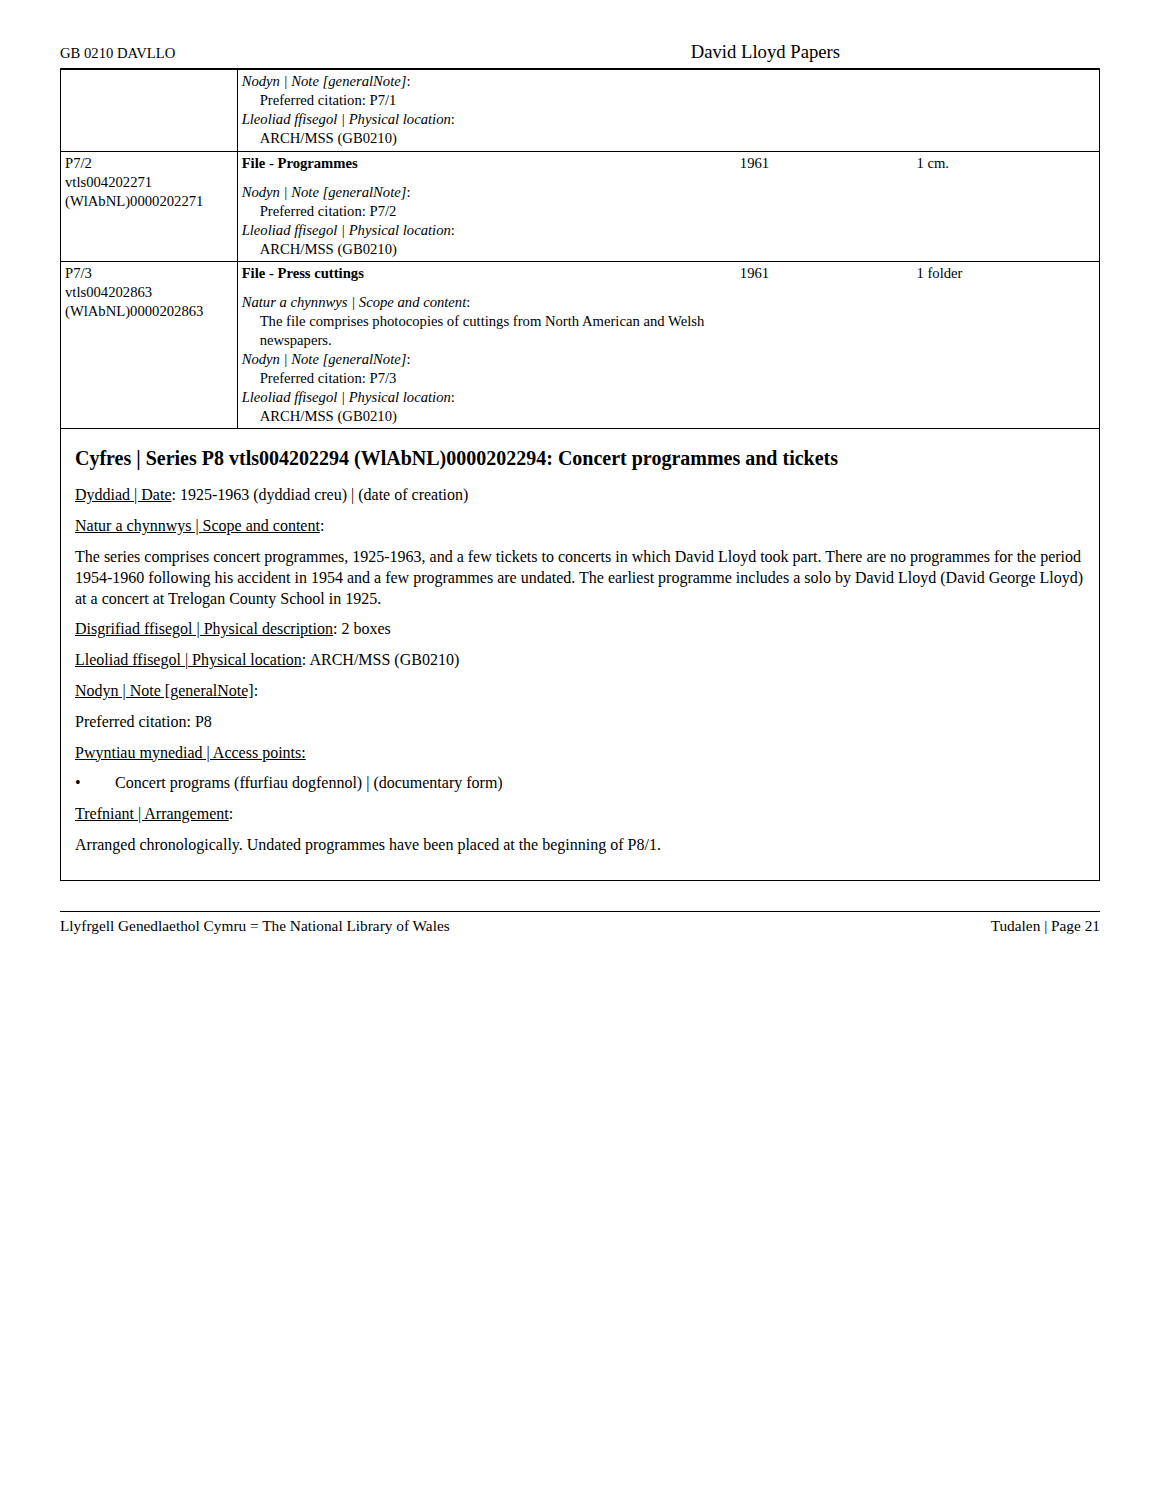GB 0210 DAVLLO
David Lloyd Papers
| | Nodyn / Note [generalNote] : Preferred citation: P7/1 Lleoliad ffisegol / Physical location : ARCH/MSS (GB0210) | | |
| P7/2 vtls004202271 (WlAbNL)0000202271 | File - Programmes Nodyn / Note [generalNote] : Preferred citation: P7/2 Lleoliad ffisegol / Physical location : ARCH/MSS (GB0210) | 1961 | 1 cm. |
| P7/3 vtls004202863 (WlAbNL)0000202863 | File - Press cuttings Natur a chynnwys / Scope and content : The file comprises photocopies of cuttings from North American and Welsh newspapers. Nodyn / Note [generalNote] : Preferred citation: P7/3 Lleoliad ffisegol / Physical location : ARCH/MSS (GB0210) | 1961 | 1 folder |
Cyfres | Series P8 vtls004202294 (WlAbNL)0000202294: Concert programmes and tickets
Dyddiad | Date: 1925-1963 (dyddiad creu) | (date of creation)
Natur a chynnwys | Scope and content:
The series comprises concert programmes, 1925-1963, and a few tickets to concerts in which David Lloyd took part. There are no programmes for the period 1954-1960 following his accident in 1954 and a few programmes are undated. The earliest programme includes a solo by David Lloyd (David George Lloyd) at a concert at Trelogan County School in 1925.
Disgrifiad ffisegol | Physical description: 2 boxes
Lleoliad ffisegol | Physical location: ARCH/MSS (GB0210)
Nodyn | Note [generalNote]:
Preferred citation: P8
Pwyntiau mynediad | Access points:
Concert programs (ffurfiau dogfennol) | (documentary form)
Trefniant | Arrangement:
Arranged chronologically. Undated programmes have been placed at the beginning of P8/1.
Llyfrgell Genedlaethol Cymru = The National Library of Wales
Tudalen | Page 21